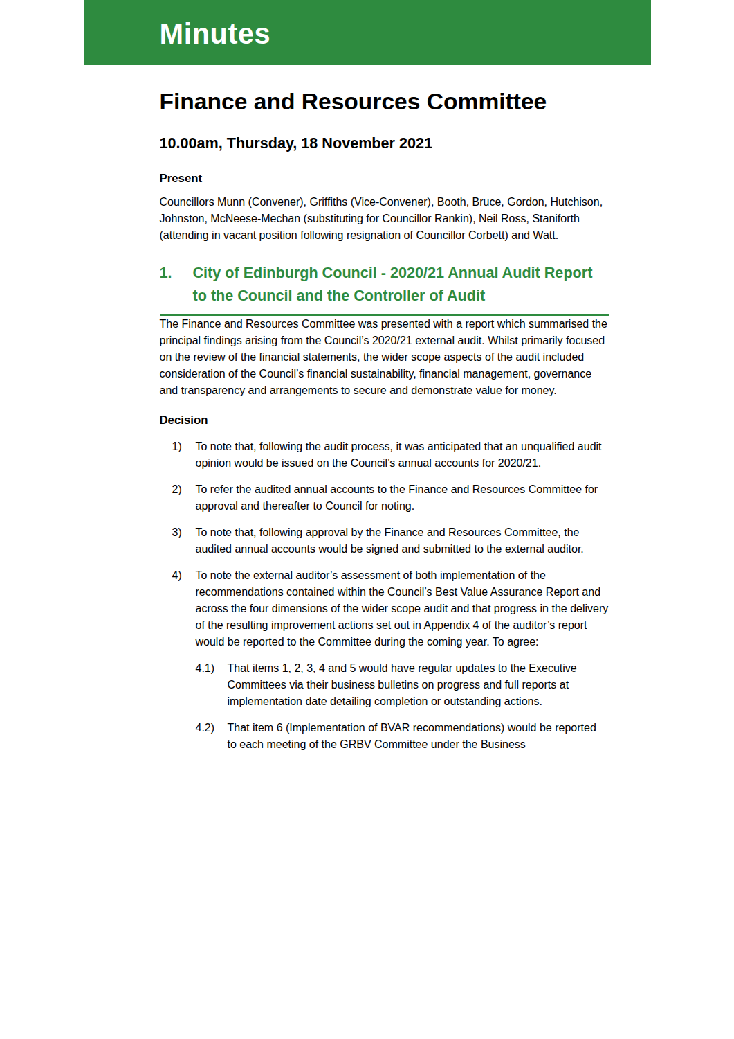Minutes
Finance and Resources Committee
10.00am, Thursday, 18 November 2021
Present
Councillors Munn (Convener), Griffiths (Vice-Convener), Booth, Bruce, Gordon, Hutchison, Johnston, McNeese-Mechan (substituting for Councillor Rankin), Neil Ross, Staniforth (attending in vacant position following resignation of Councillor Corbett) and Watt.
1. City of Edinburgh Council - 2020/21 Annual Audit Report to the Council and the Controller of Audit
The Finance and Resources Committee was presented with a report which summarised the principal findings arising from the Council’s 2020/21 external audit. Whilst primarily focused on the review of the financial statements, the wider scope aspects of the audit included consideration of the Council’s financial sustainability, financial management, governance and transparency and arrangements to secure and demonstrate value for money.
Decision
To note that, following the audit process, it was anticipated that an unqualified audit opinion would be issued on the Council’s annual accounts for 2020/21.
To refer the audited annual accounts to the Finance and Resources Committee for approval and thereafter to Council for noting.
To note that, following approval by the Finance and Resources Committee, the audited annual accounts would be signed and submitted to the external auditor.
To note the external auditor’s assessment of both implementation of the recommendations contained within the Council’s Best Value Assurance Report and across the four dimensions of the wider scope audit and that progress in the delivery of the resulting improvement actions set out in Appendix 4 of the auditor’s report would be reported to the Committee during the coming year. To agree:
4.1) That items 1, 2, 3, 4 and 5 would have regular updates to the Executive Committees via their business bulletins on progress and full reports at implementation date detailing completion or outstanding actions.
4.2) That item 6 (Implementation of BVAR recommendations) would be reported to each meeting of the GRBV Committee under the Business